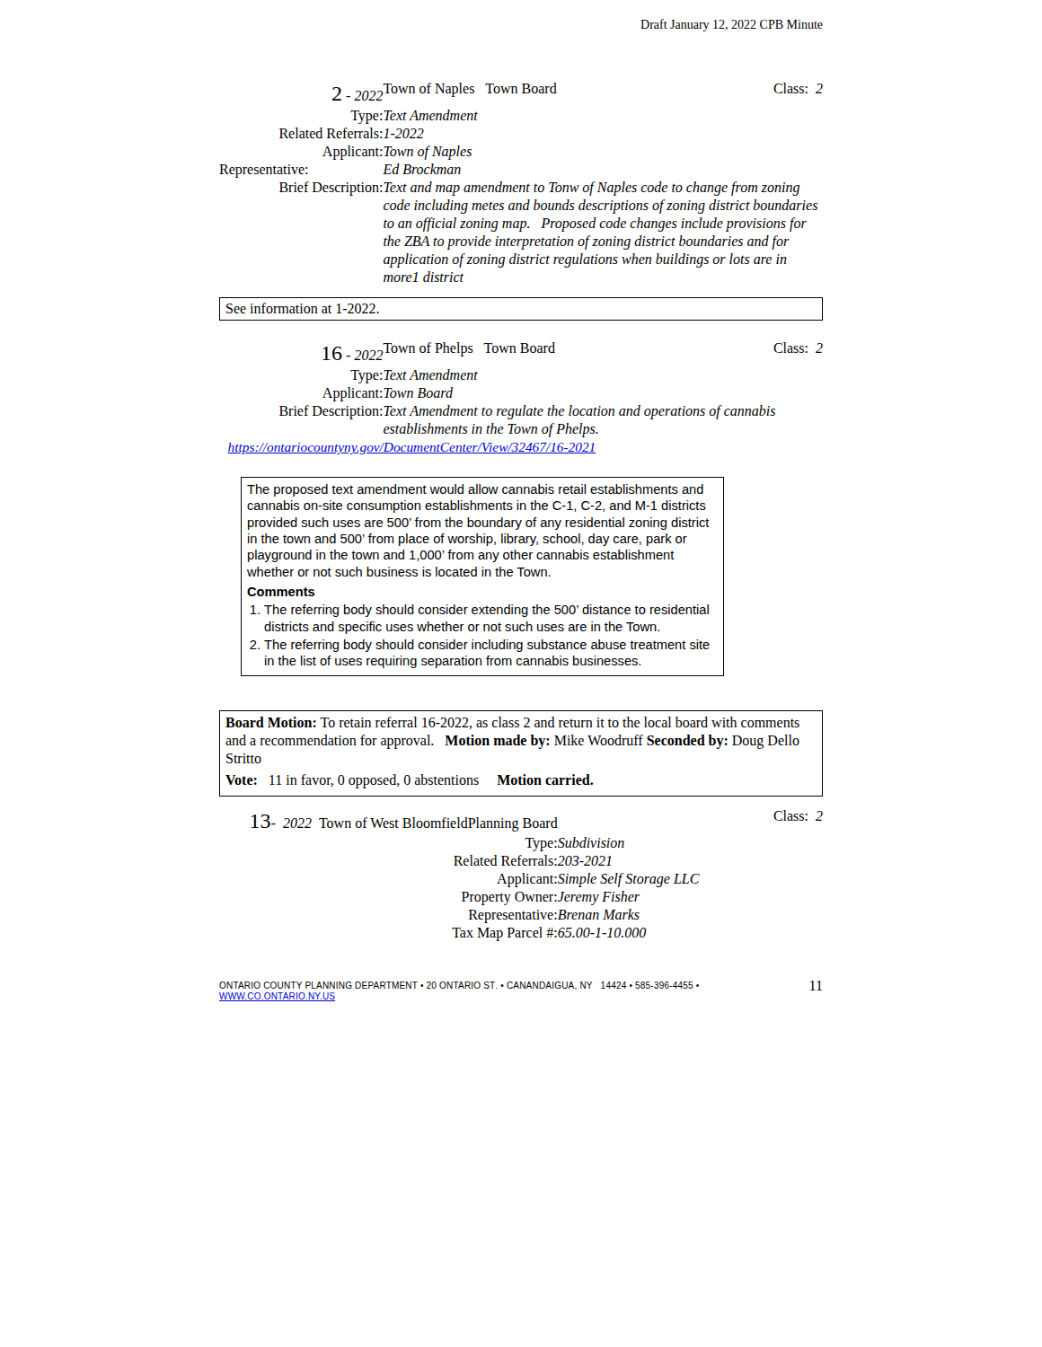Draft January 12, 2022 CPB Minute
| 2 - 2022 | Town of Naples Town Board | Class: 2 |
| Type: | Text Amendment |
| Related Referrals: | 1-2022 |
| Applicant: | Town of Naples |
| Representative: | Ed Brockman |
| Brief Description: | Text and map amendment to Tonw of Naples code to change from zoning code including metes and bounds descriptions of zoning district boundaries to an official zoning map. Proposed code changes include provisions for the ZBA to provide interpretation of zoning district boundaries and for application of zoning district regulations when buildings or lots are in more1 district |
See information at 1-2022.
| 16 - 2022 | Town of Phelps Town Board | Class: 2 |
| Type: | Text Amendment |
| Applicant: | Town Board |
| Brief Description: | Text Amendment to regulate the location and operations of cannabis establishments in the Town of Phelps. |
https://ontariocountyny.gov/DocumentCenter/View/32467/16-2021
The proposed text amendment would allow cannabis retail establishments and cannabis on-site consumption establishments in the C-1, C-2, and M-1 districts provided such uses are 500’ from the boundary of any residential zoning district in the town and 500’ from place of worship, library, school, day care, park or playground in the town and 1,000’ from any other cannabis establishment whether or not such business is located in the Town.
Comments
The referring body should consider extending the 500’ distance to residential districts and specific uses whether or not such uses are in the Town.
The referring body should consider including substance abuse treatment site in the list of uses requiring separation from cannabis businesses.
Board Motion: To retain referral 16-2022, as class 2 and return it to the local board with comments and a recommendation for approval. Motion made by: Mike Woodruff Seconded by: Doug Dello Stritto
Vote: 11 in favor, 0 opposed, 0 abstentions Motion carried.
| 13 - 2022 Town of West BloomfieldPlanning Board | | Class: 2 |
| Type: | Subdivision |
| Related Referrals: | 203-2021 |
| Applicant: | Simple Self Storage LLC |
| Property Owner: | Jeremy Fisher |
| Representative: | Brenan Marks |
| Tax Map Parcel #: | 65.00-1-10.000 |
11 ONTARIO COUNTY PLANNING DEPARTMENT • 20 ONTARIO ST. • CANANDAIGUA, NY 14424 • 585-396-4455 • WWW.CO.ONTARIO.NY.US